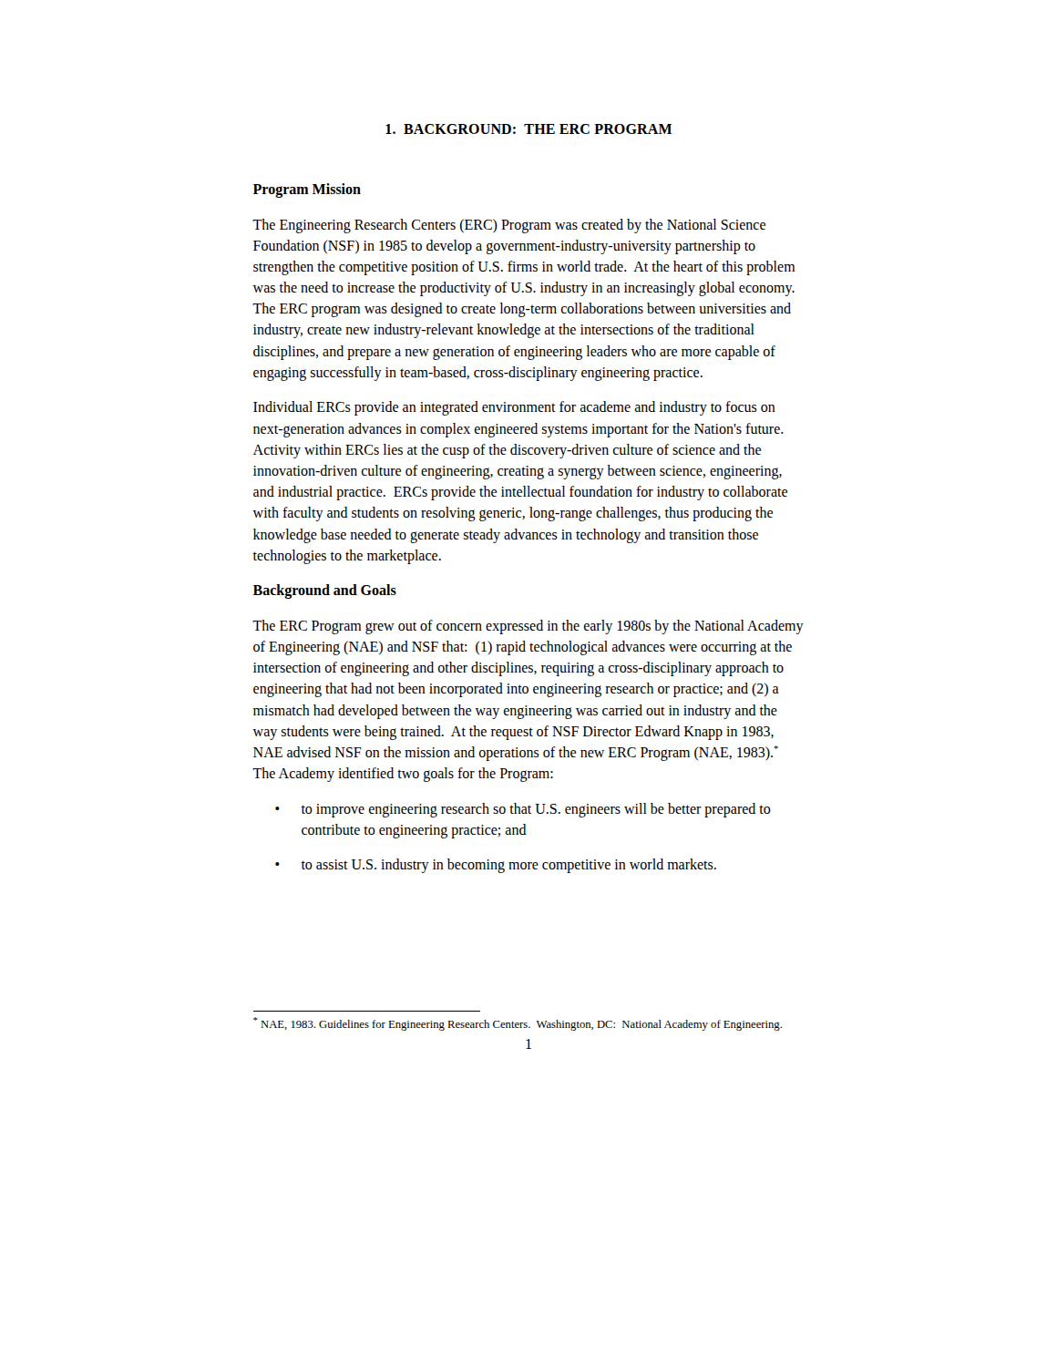1. BACKGROUND: THE ERC PROGRAM
Program Mission
The Engineering Research Centers (ERC) Program was created by the National Science Foundation (NSF) in 1985 to develop a government-industry-university partnership to strengthen the competitive position of U.S. firms in world trade. At the heart of this problem was the need to increase the productivity of U.S. industry in an increasingly global economy. The ERC program was designed to create long-term collaborations between universities and industry, create new industry-relevant knowledge at the intersections of the traditional disciplines, and prepare a new generation of engineering leaders who are more capable of engaging successfully in team-based, cross-disciplinary engineering practice.
Individual ERCs provide an integrated environment for academe and industry to focus on next-generation advances in complex engineered systems important for the Nation's future. Activity within ERCs lies at the cusp of the discovery-driven culture of science and the innovation-driven culture of engineering, creating a synergy between science, engineering, and industrial practice. ERCs provide the intellectual foundation for industry to collaborate with faculty and students on resolving generic, long-range challenges, thus producing the knowledge base needed to generate steady advances in technology and transition those technologies to the marketplace.
Background and Goals
The ERC Program grew out of concern expressed in the early 1980s by the National Academy of Engineering (NAE) and NSF that: (1) rapid technological advances were occurring at the intersection of engineering and other disciplines, requiring a cross-disciplinary approach to engineering that had not been incorporated into engineering research or practice; and (2) a mismatch had developed between the way engineering was carried out in industry and the way students were being trained. At the request of NSF Director Edward Knapp in 1983, NAE advised NSF on the mission and operations of the new ERC Program (NAE, 1983).* The Academy identified two goals for the Program:
to improve engineering research so that U.S. engineers will be better prepared to contribute to engineering practice; and
to assist U.S. industry in becoming more competitive in world markets.
* NAE, 1983. Guidelines for Engineering Research Centers. Washington, DC: National Academy of Engineering.
1